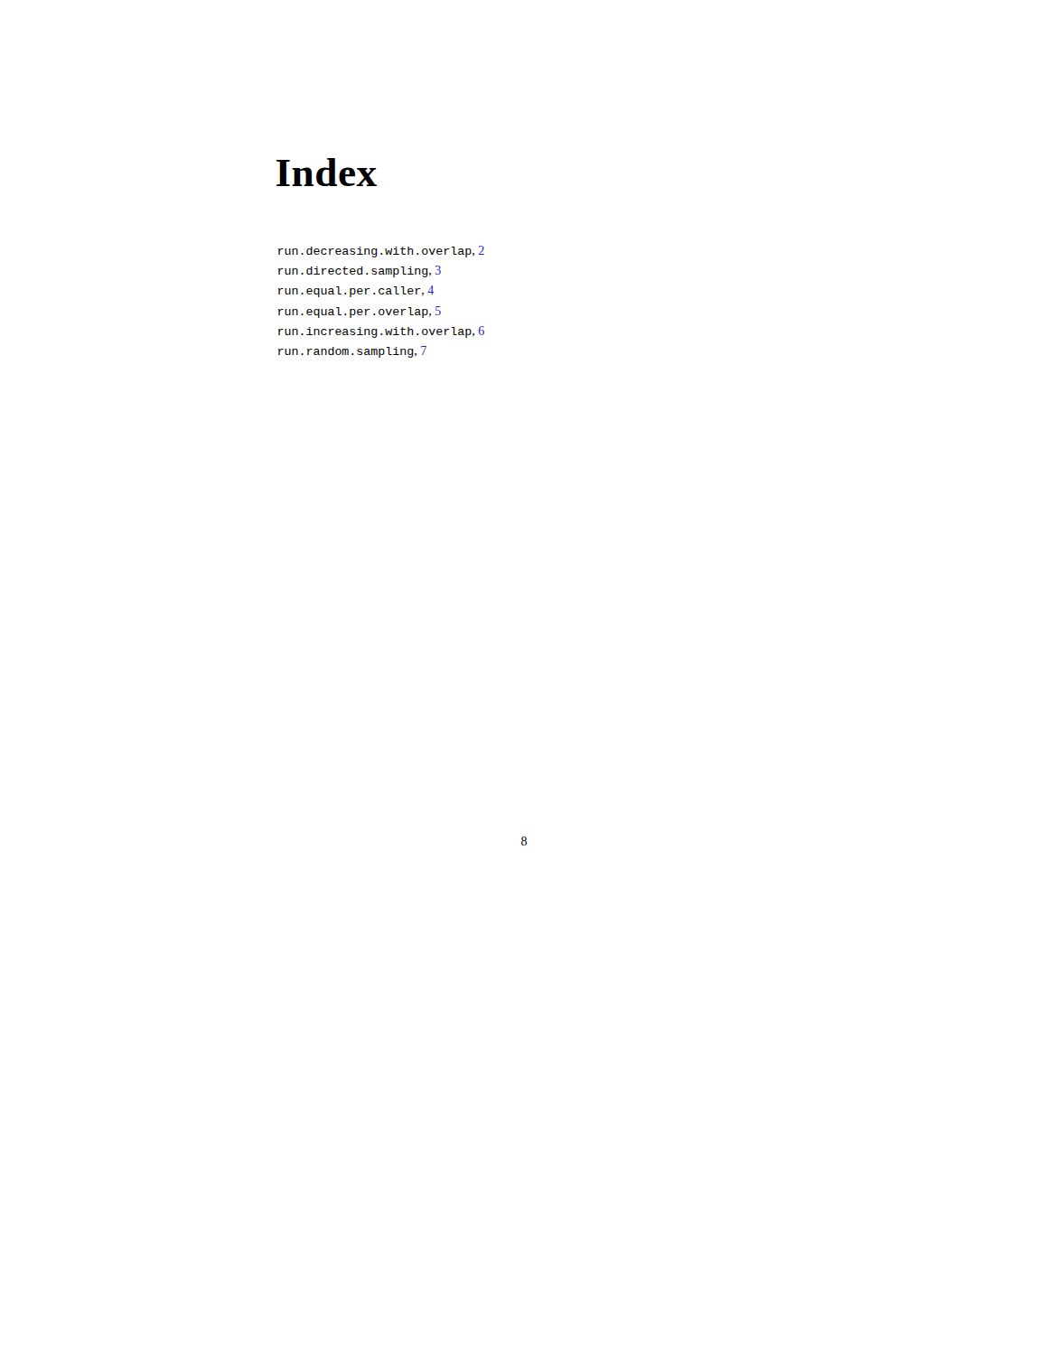Index
run.decreasing.with.overlap, 2
run.directed.sampling, 3
run.equal.per.caller, 4
run.equal.per.overlap, 5
run.increasing.with.overlap, 6
run.random.sampling, 7
8